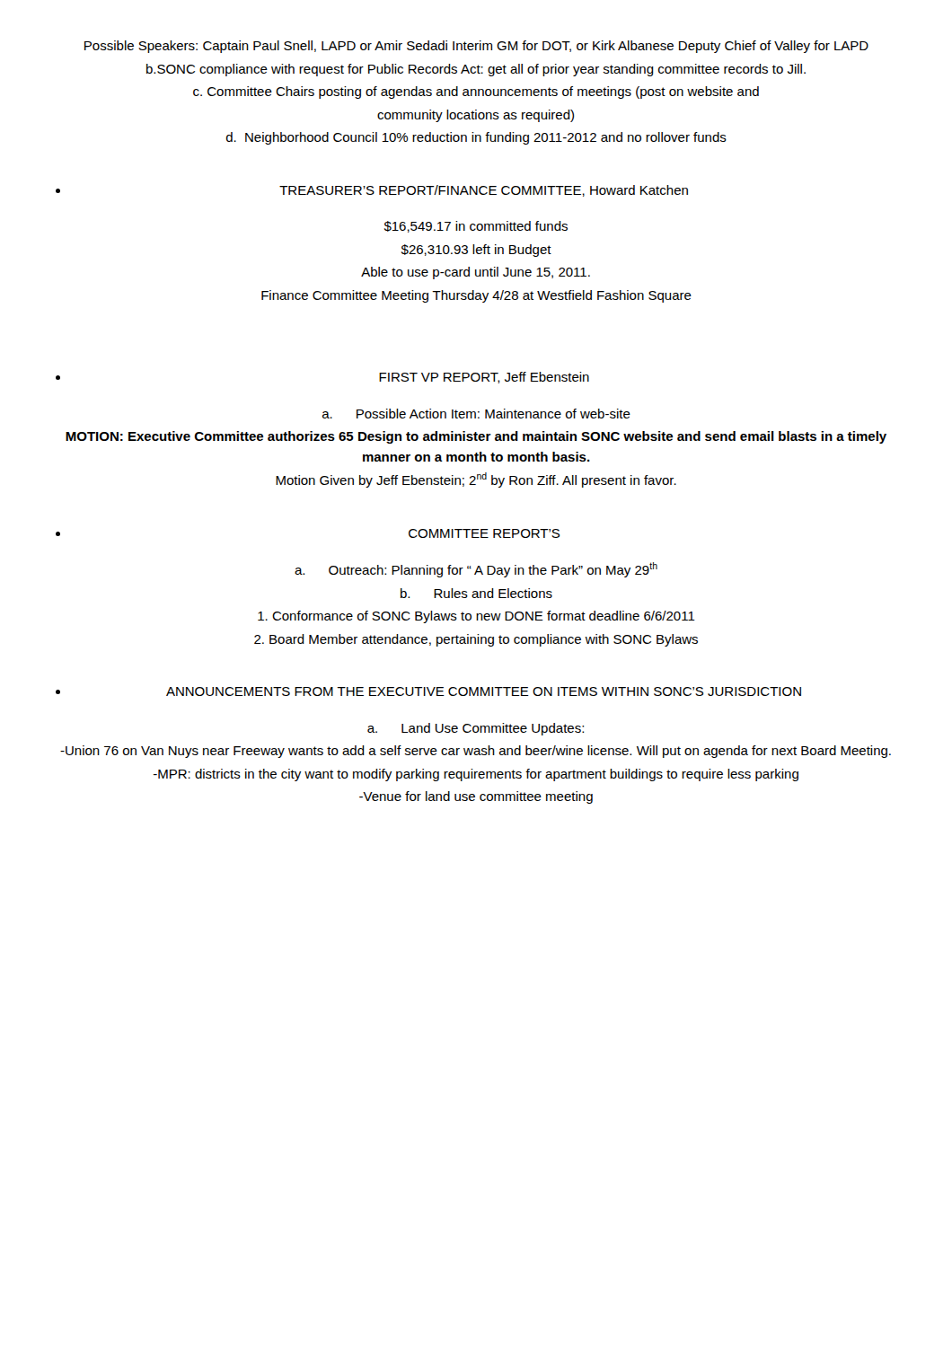Possible Speakers: Captain Paul Snell, LAPD or Amir Sedadi Interim GM for DOT, or Kirk Albanese Deputy Chief of Valley for LAPD
b.SONC compliance with request for Public Records Act: get all of prior year standing committee records to Jill.
c. Committee Chairs posting of agendas and announcements of meetings (post on website and
community locations as required)
d. Neighborhood Council 10% reduction in funding 2011-2012 and no rollover funds
TREASURER’S REPORT/FINANCE COMMITTEE, Howard Katchen
$16,549.17 in committed funds
$26,310.93 left in Budget
Able to use p-card until June 15, 2011.
Finance Committee Meeting Thursday 4/28 at Westfield Fashion Square
FIRST VP REPORT, Jeff Ebenstein
a. Possible Action Item: Maintenance of web-site
MOTION: Executive Committee authorizes 65 Design to administer and maintain SONC website and send email blasts in a timely manner on a month to month basis.
Motion Given by Jeff Ebenstein; 2nd by Ron Ziff. All present in favor.
COMMITTEE REPORT’S
a. Outreach: Planning for “ A Day in the Park” on May 29th
b. Rules and Elections
1. Conformance of SONC Bylaws to new DONE format deadline 6/6/2011
2. Board Member attendance, pertaining to compliance with SONC Bylaws
ANNOUNCEMENTS FROM THE EXECUTIVE COMMITTEE ON ITEMS WITHIN SONC’S JURISDICTION
a. Land Use Committee Updates:
-Union 76 on Van Nuys near Freeway wants to add a self serve car wash and beer/wine license. Will put on agenda for next Board Meeting.
-MPR: districts in the city want to modify parking requirements for apartment buildings to require less parking
-Venue for land use committee meeting